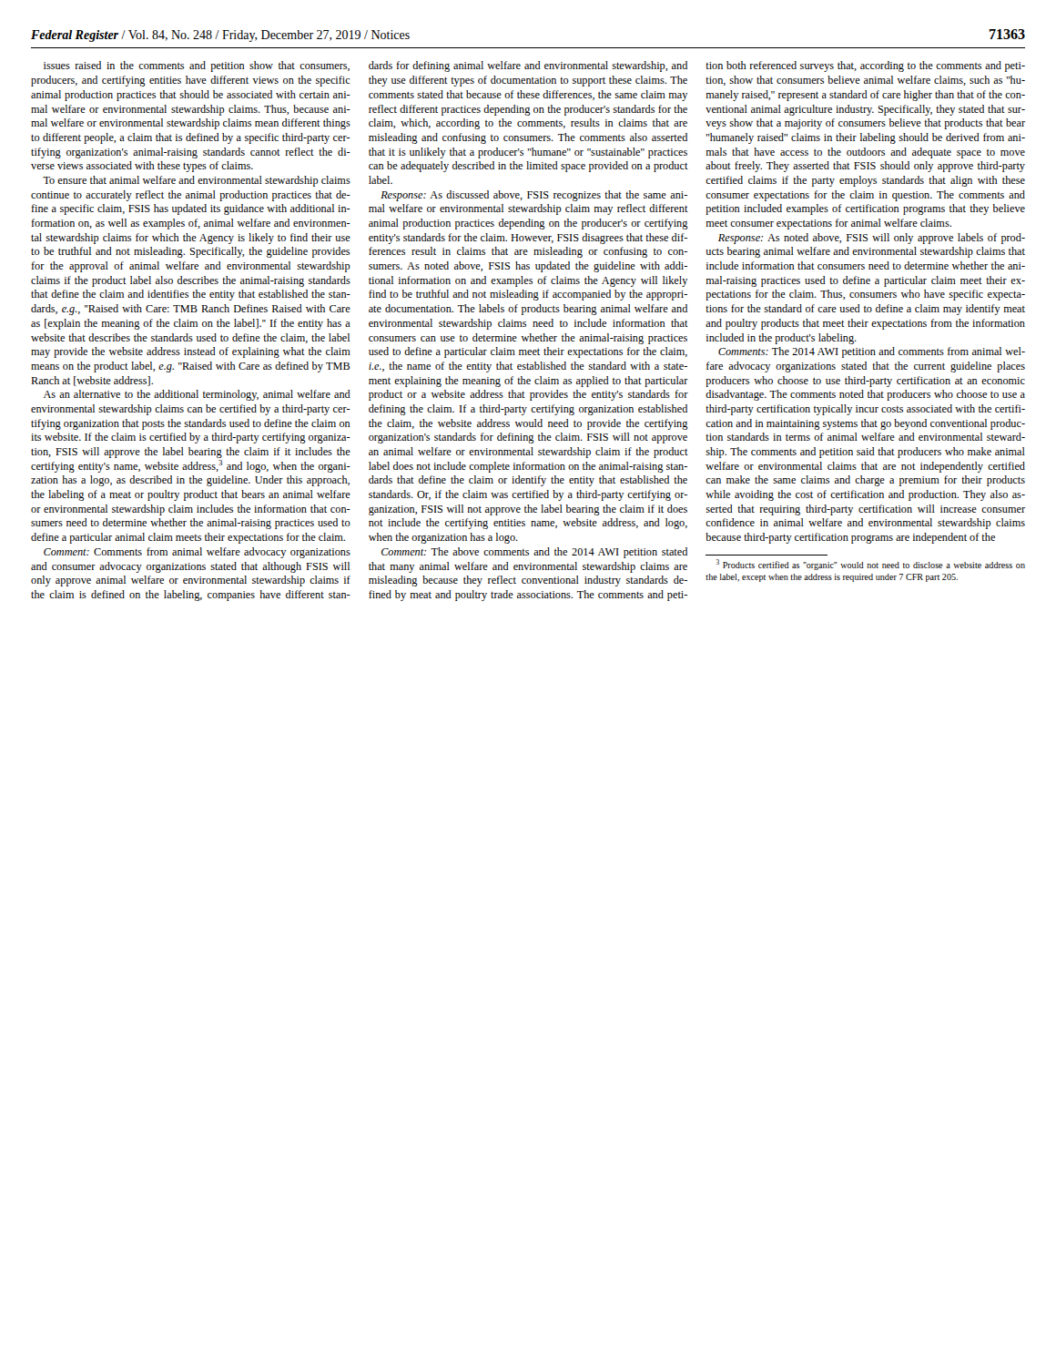Federal Register / Vol. 84, No. 248 / Friday, December 27, 2019 / Notices
71363
issues raised in the comments and petition show that consumers, producers, and certifying entities have different views on the specific animal production practices that should be associated with certain animal welfare or environmental stewardship claims. Thus, because animal welfare or environmental stewardship claims mean different things to different people, a claim that is defined by a specific third-party certifying organization's animal-raising standards cannot reflect the diverse views associated with these types of claims.
To ensure that animal welfare and environmental stewardship claims continue to accurately reflect the animal production practices that define a specific claim, FSIS has updated its guidance with additional information on, as well as examples of, animal welfare and environmental stewardship claims for which the Agency is likely to find their use to be truthful and not misleading. Specifically, the guideline provides for the approval of animal welfare and environmental stewardship claims if the product label also describes the animal-raising standards that define the claim and identifies the entity that established the standards, e.g., ''Raised with Care: TMB Ranch Defines Raised with Care as [explain the meaning of the claim on the label].'' If the entity has a website that describes the standards used to define the claim, the label may provide the website address instead of explaining what the claim means on the product label, e.g. ''Raised with Care as defined by TMB Ranch at [website address].
As an alternative to the additional terminology, animal welfare and environmental stewardship claims can be certified by a third-party certifying organization that posts the standards used to define the claim on its website. If the claim is certified by a third-party certifying organization, FSIS will approve the label bearing the claim if it includes the certifying entity's name, website address,3 and logo, when the organization has a logo, as described in the guideline. Under this approach, the labeling of a meat or poultry product that bears an animal welfare or environmental stewardship claim includes the information that consumers need to determine whether the animal-raising practices used to define a particular animal claim meets their expectations for the claim.
Comment: Comments from animal welfare advocacy organizations and consumer advocacy organizations stated that although FSIS will only approve animal welfare or environmental stewardship claims if the claim is defined on the labeling, companies have different standards for defining animal welfare and environmental stewardship, and they use different types of documentation to support these claims. The comments stated that because of these differences, the same claim may reflect different practices depending on the producer's standards for the claim, which, according to the comments, results in claims that are misleading and confusing to consumers. The comments also asserted that it is unlikely that a producer's ''humane'' or ''sustainable'' practices can be adequately described in the limited space provided on a product label.
Response: As discussed above, FSIS recognizes that the same animal welfare or environmental stewardship claim may reflect different animal production practices depending on the producer's or certifying entity's standards for the claim. However, FSIS disagrees that these differences result in claims that are misleading or confusing to consumers. As noted above, FSIS has updated the guideline with additional information on and examples of claims the Agency will likely find to be truthful and not misleading if accompanied by the appropriate documentation. The labels of products bearing animal welfare and environmental stewardship claims need to include information that consumers can use to determine whether the animal-raising practices used to define a particular claim meet their expectations for the claim, i.e., the name of the entity that established the standard with a statement explaining the meaning of the claim as applied to that particular product or a website address that provides the entity's standards for defining the claim. If a third-party certifying organization established the claim, the website address would need to provide the certifying organization's standards for defining the claim. FSIS will not approve an animal welfare or environmental stewardship claim if the product label does not include complete information on the animal-raising standards that define the claim or identify the entity that established the standards. Or, if the claim was certified by a third-party certifying organization, FSIS will not approve the label bearing the claim if it does not include the certifying entities name, website address, and logo, when the organization has a logo.
Comment: The above comments and the 2014 AWI petition stated that many animal welfare and environmental stewardship claims are misleading because they reflect conventional industry standards defined by meat and poultry trade associations. The comments and petition both referenced surveys that, according to the comments and petition, show that consumers believe animal welfare claims, such as ''humanely raised,'' represent a standard of care higher than that of the conventional animal agriculture industry. Specifically, they stated that surveys show that a majority of consumers believe that products that bear ''humanely raised'' claims in their labeling should be derived from animals that have access to the outdoors and adequate space to move about freely. They asserted that FSIS should only approve third-party certified claims if the party employs standards that align with these consumer expectations for the claim in question. The comments and petition included examples of certification programs that they believe meet consumer expectations for animal welfare claims.
Response: As noted above, FSIS will only approve labels of products bearing animal welfare and environmental stewardship claims that include information that consumers need to determine whether the animal-raising practices used to define a particular claim meet their expectations for the claim. Thus, consumers who have specific expectations for the standard of care used to define a claim may identify meat and poultry products that meet their expectations from the information included in the product's labeling.
Comments: The 2014 AWI petition and comments from animal welfare advocacy organizations stated that the current guideline places producers who choose to use third-party certification at an economic disadvantage. The comments noted that producers who choose to use a third-party certification typically incur costs associated with the certification and in maintaining systems that go beyond conventional production standards in terms of animal welfare and environmental stewardship. The comments and petition said that producers who make animal welfare or environmental claims that are not independently certified can make the same claims and charge a premium for their products while avoiding the cost of certification and production. They also asserted that requiring third-party certification will increase consumer confidence in animal welfare and environmental stewardship claims because third-party certification programs are independent of the
3 Products certified as ''organic'' would not need to disclose a website address on the label, except when the address is required under 7 CFR part 205.